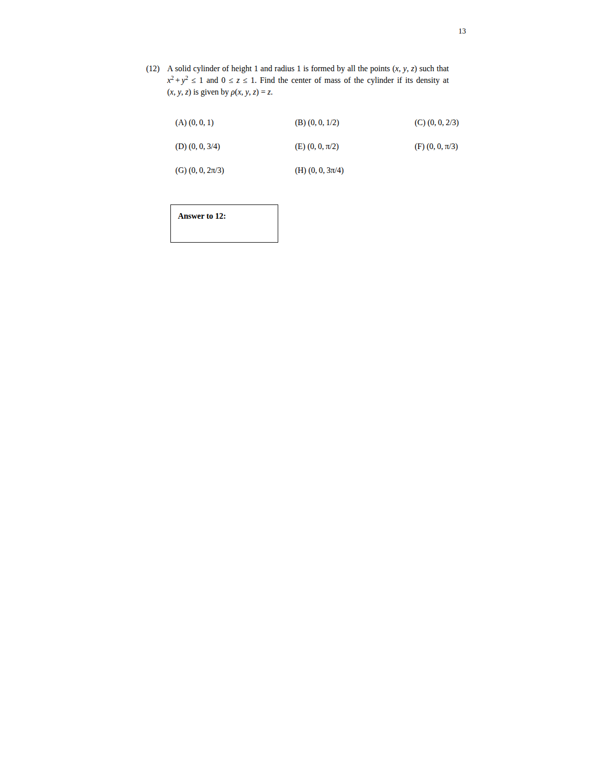13
(12)
A solid cylinder of height 1 and radius 1 is formed by all the points (x, y, z) such that x2 + y2 ≤ 1 and 0 ≤ z ≤ 1. Find the center of mass of the cylinder if its density at (x, y, z) is given by ρ(x, y, z) = z.
(A) (0, 0, 1)
(B) (0, 0, 1/2)
(C) (0, 0, 2/3)
(D) (0, 0, 3/4)
(E) (0, 0, π/2)
(F) (0, 0, π/3)
(G) (0, 0, 2π/3)
(H) (0, 0, 3π/4)
Answer to 12: